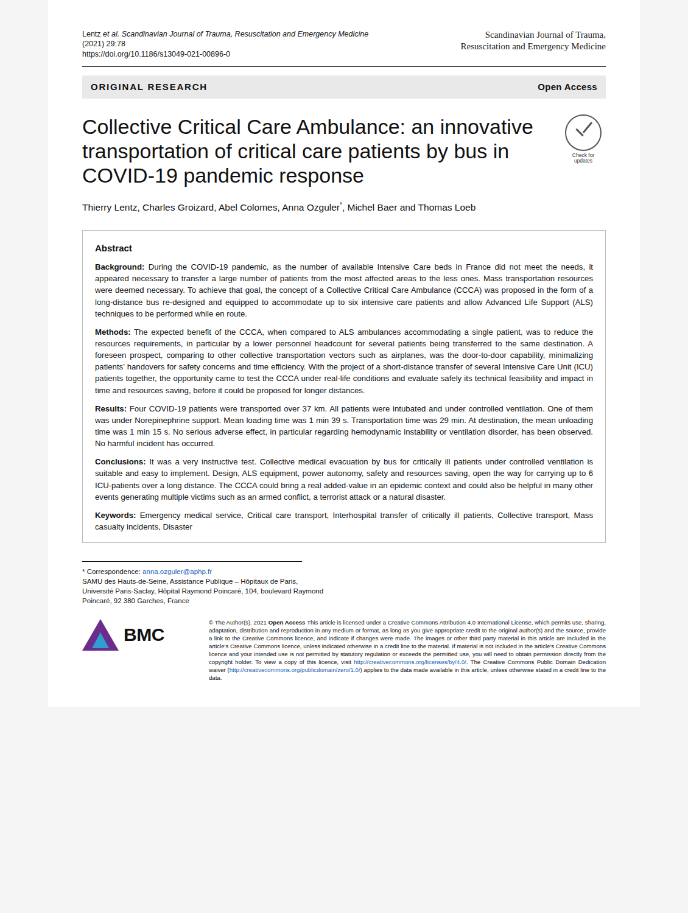Lentz et al. Scandinavian Journal of Trauma, Resuscitation and Emergency Medicine
(2021) 29:78
https://doi.org/10.1186/s13049-021-00896-0
Scandinavian Journal of Trauma,
Resuscitation and Emergency Medicine
ORIGINAL RESEARCH Open Access
Collective Critical Care Ambulance: an innovative transportation of critical care patients by bus in COVID-19 pandemic response
Check for
updates
Thierry Lentz, Charles Groizard, Abel Colomes, Anna Ozguler*, Michel Baer and Thomas Loeb
Abstract
Background: During the COVID-19 pandemic, as the number of available Intensive Care beds in France did not meet the needs, it appeared necessary to transfer a large number of patients from the most affected areas to the less ones. Mass transportation resources were deemed necessary. To achieve that goal, the concept of a Collective Critical Care Ambulance (CCCA) was proposed in the form of a long-distance bus re-designed and equipped to accommodate up to six intensive care patients and allow Advanced Life Support (ALS) techniques to be performed while en route.
Methods: The expected benefit of the CCCA, when compared to ALS ambulances accommodating a single patient, was to reduce the resources requirements, in particular by a lower personnel headcount for several patients being transferred to the same destination. A foreseen prospect, comparing to other collective transportation vectors such as airplanes, was the door-to-door capability, minimalizing patients' handovers for safety concerns and time efficiency. With the project of a short-distance transfer of several Intensive Care Unit (ICU) patients together, the opportunity came to test the CCCA under real-life conditions and evaluate safely its technical feasibility and impact in time and resources saving, before it could be proposed for longer distances.
Results: Four COVID-19 patients were transported over 37 km. All patients were intubated and under controlled ventilation. One of them was under Norepinephrine support. Mean loading time was 1 min 39 s. Transportation time was 29 min. At destination, the mean unloading time was 1 min 15 s. No serious adverse effect, in particular regarding hemodynamic instability or ventilation disorder, has been observed. No harmful incident has occurred.
Conclusions: It was a very instructive test. Collective medical evacuation by bus for critically ill patients under controlled ventilation is suitable and easy to implement. Design, ALS equipment, power autonomy, safety and resources saving, open the way for carrying up to 6 ICU-patients over a long distance. The CCCA could bring a real added-value in an epidemic context and could also be helpful in many other events generating multiple victims such as an armed conflict, a terrorist attack or a natural disaster.
Keywords: Emergency medical service, Critical care transport, Interhospital transfer of critically ill patients, Collective transport, Mass casualty incidents, Disaster
* Correspondence: anna.ozguler@aphp.fr
SAMU des Hauts-de-Seine, Assistance Publique – Hôpitaux de Paris,
Université Paris-Saclay, Hôpital Raymond Poincaré, 104, boulevard Raymond
Poincaré, 92 380 Garches, France
BMC
© The Author(s). 2021 Open Access This article is licensed under a Creative Commons Attribution 4.0 International License, which permits use, sharing, adaptation, distribution and reproduction in any medium or format, as long as you give appropriate credit to the original author(s) and the source, provide a link to the Creative Commons licence, and indicate if changes were made. The images or other third party material in this article are included in the article's Creative Commons licence, unless indicated otherwise in a credit line to the material. If material is not included in the article's Creative Commons licence and your intended use is not permitted by statutory regulation or exceeds the permitted use, you will need to obtain permission directly from the copyright holder. To view a copy of this licence, visit http://creativecommons.org/licenses/by/4.0/. The Creative Commons Public Domain Dedication waiver (http://creativecommons.org/publicdomain/zero/1.0/) applies to the data made available in this article, unless otherwise stated in a credit line to the data.